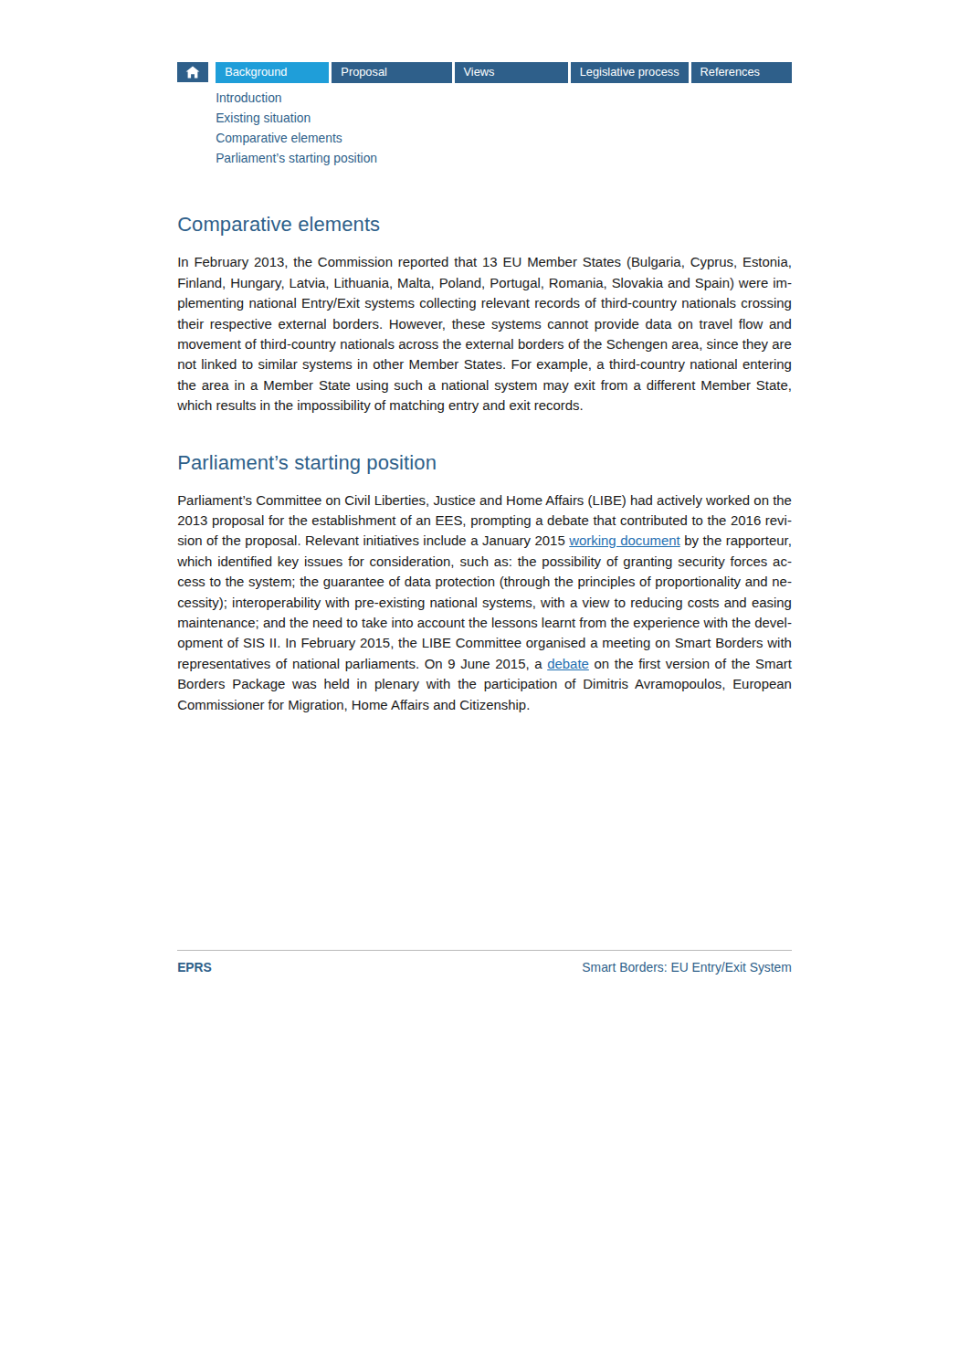Background
Proposal
Views
Legislative process
References
Introduction Existing situation Comparative elements Parliament’s starting position
Comparative elements
In February 2013, the Commission reported that 13 EU Member States (Bulgaria, Cyprus, Estonia, Finland, Hungary, Latvia, Lithuania, Malta, Poland, Portugal, Romania, Slovakia and Spain) were implementing national Entry/Exit systems collecting relevant records of third-country nationals crossing their respective external borders. However, these systems cannot provide data on travel flow and movement of third-country nationals across the external borders of the Schengen area, since they are not linked to similar systems in other Member States. For example, a third-country national entering the area in a Member State using such a national system may exit from a different Member State, which results in the impossibility of matching entry and exit records.
Parliament’s starting position
Parliament’s Committee on Civil Liberties, Justice and Home Affairs (LIBE) had actively worked on the 2013 proposal for the establishment of an EES, prompting a debate that contributed to the 2016 revision of the proposal. Relevant initiatives include a January 2015 working document by the rapporteur, which identified key issues for consideration, such as: the possibility of granting security forces access to the system; the guarantee of data protection (through the principles of proportionality and necessity); interoperability with pre-existing national systems, with a view to reducing costs and easing maintenance; and the need to take into account the lessons learnt from the experience with the development of SIS II. In February 2015, the LIBE Committee organised a meeting on Smart Borders with representatives of national parliaments. On 9 June 2015, a debate on the first version of the Smart Borders Package was held in plenary with the participation of Dimitris Avramopoulos, European Commissioner for Migration, Home Affairs and Citizenship.
EPRS
Smart Borders: EU Entry/Exit System